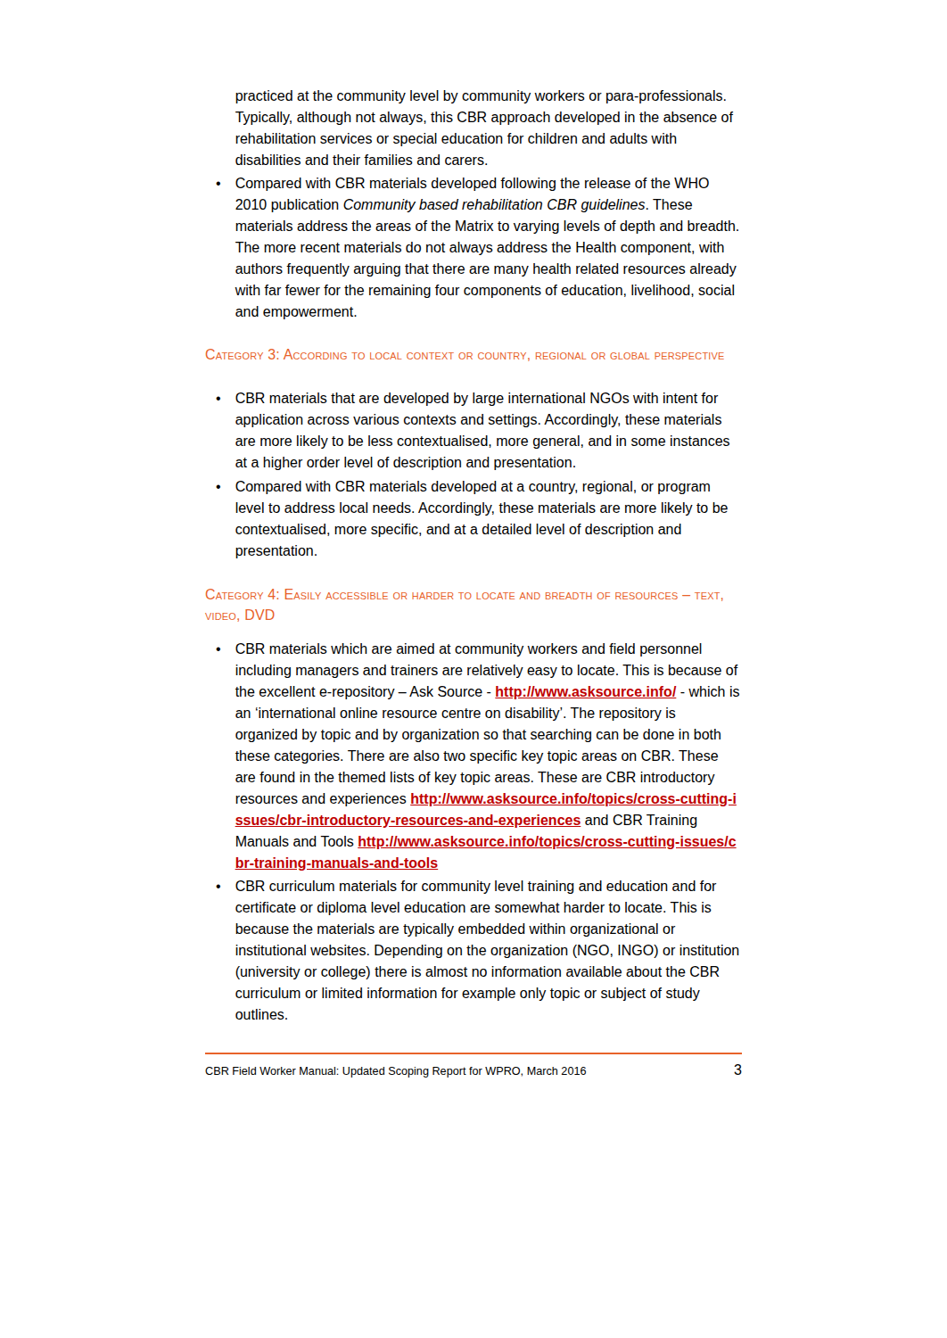practiced at the community level by community workers or para-professionals. Typically, although not always, this CBR approach developed in the absence of rehabilitation services or special education for children and adults with disabilities and their families and carers.
Compared with CBR materials developed following the release of the WHO 2010 publication Community based rehabilitation CBR guidelines. These materials address the areas of the Matrix to varying levels of depth and breadth. The more recent materials do not always address the Health component, with authors frequently arguing that there are many health related resources already with far fewer for the remaining four components of education, livelihood, social and empowerment.
Category 3: According to local context or country, regional or global perspective
CBR materials that are developed by large international NGOs with intent for application across various contexts and settings. Accordingly, these materials are more likely to be less contextualised, more general, and in some instances at a higher order level of description and presentation.
Compared with CBR materials developed at a country, regional, or program level to address local needs. Accordingly, these materials are more likely to be contextualised, more specific, and at a detailed level of description and presentation.
Category 4: Easily accessible or harder to locate and breadth of resources – text, video, DVD
CBR materials which are aimed at community workers and field personnel including managers and trainers are relatively easy to locate. This is because of the excellent e-repository – Ask Source - http://www.asksource.info/ - which is an ‘international online resource centre on disability’. The repository is organized by topic and by organization so that searching can be done in both these categories. There are also two specific key topic areas on CBR. These are found in the themed lists of key topic areas. These are CBR introductory resources and experiences http://www.asksource.info/topics/cross-cutting-issues/cbr-introductory-resources-and-experiences and CBR Training Manuals and Tools http://www.asksource.info/topics/cross-cutting-issues/cbr-training-manuals-and-tools
CBR curriculum materials for community level training and education and for certificate or diploma level education are somewhat harder to locate. This is because the materials are typically embedded within organizational or institutional websites. Depending on the organization (NGO, INGO) or institution (university or college) there is almost no information available about the CBR curriculum or limited information for example only topic or subject of study outlines.
CBR Field Worker Manual: Updated Scoping Report for WPRO, March 2016 3